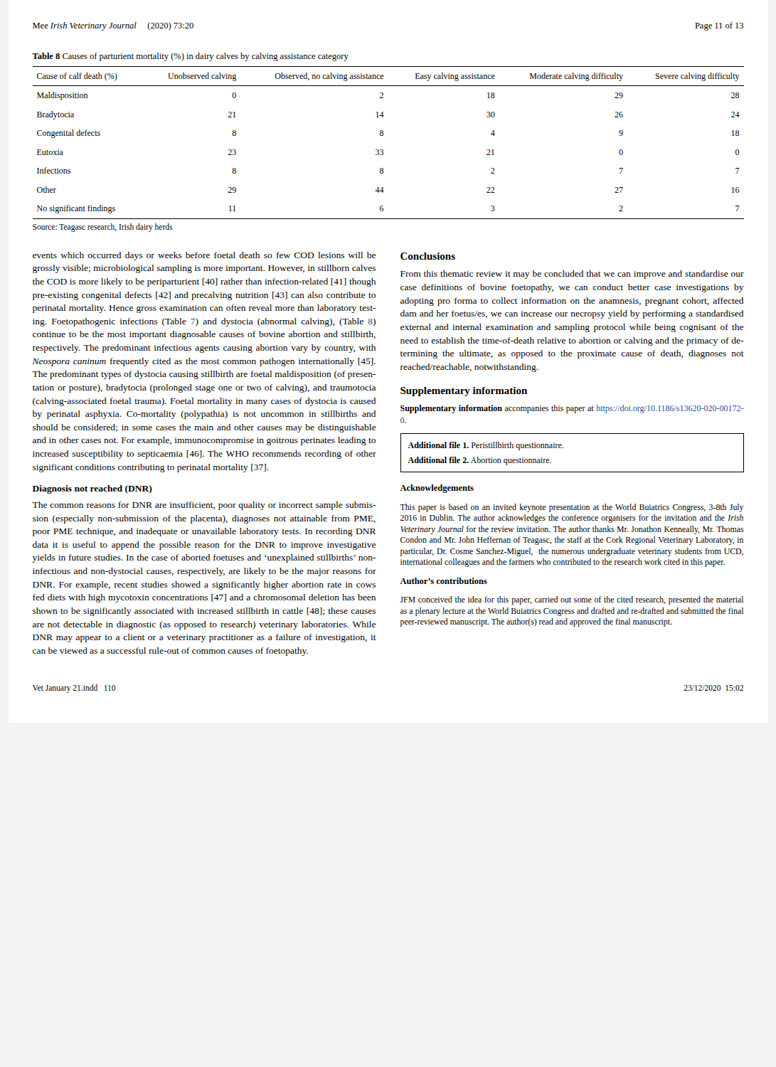Mee Irish Veterinary Journal (2020) 73:20
Page 11 of 13
Table 8 Causes of parturient mortality (%) in dairy calves by calving assistance category
| Cause of calf death (%) | Unobserved calving | Observed, no calving assistance | Easy calving assistance | Moderate calving difficulty | Severe calving difficulty |
| --- | --- | --- | --- | --- | --- |
| Maldisposition | 0 | 2 | 18 | 29 | 28 |
| Bradytocia | 21 | 14 | 30 | 26 | 24 |
| Congenital defects | 8 | 8 | 4 | 9 | 18 |
| Eutoxia | 23 | 33 | 21 | 0 | 0 |
| Infections | 8 | 8 | 2 | 7 | 7 |
| Other | 29 | 44 | 22 | 27 | 16 |
| No significant findings | 11 | 6 | 3 | 2 | 7 |
Source: Teagasc research, Irish dairy herds
events which occurred days or weeks before foetal death so few COD lesions will be grossly visible; microbiological sampling is more important. However, in stillborn calves the COD is more likely to be periparturient [40] rather than infection-related [41] though pre-existing congenital defects [42] and precalving nutrition [43] can also contribute to perinatal mortality. Hence gross examination can often reveal more than laboratory testing. Foetopathogenic infections (Table 7) and dystocia (abnormal calving), (Table 8) continue to be the most important diagnosable causes of bovine abortion and stillbirth, respectively. The predominant infectious agents causing abortion vary by country, with Neospora caninum frequently cited as the most common pathogen internationally [45]. The predominant types of dystocia causing stillbirth are foetal maldisposition (of presentation or posture), bradytocia (prolonged stage one or two of calving), and traumotocia (calving-associated foetal trauma). Foetal mortality in many cases of dystocia is caused by perinatal asphyxia. Co-mortality (polypathia) is not uncommon in stillbirths and should be considered; in some cases the main and other causes may be distinguishable and in other cases not. For example, immunocompromise in goitrous perinates leading to increased susceptibility to septicaemia [46]. The WHO recommends recording of other significant conditions contributing to perinatal mortality [37].
Diagnosis not reached (DNR)
The common reasons for DNR are insufficient, poor quality or incorrect sample submission (especially non-submission of the placenta), diagnoses not attainable from PME, poor PME technique, and inadequate or unavailable laboratory tests. In recording DNR data it is useful to append the possible reason for the DNR to improve investigative yields in future studies. In the case of aborted foetuses and ‘unexplained stillbirths’ non-infectious and non-dystocial causes, respectively, are likely to be the major reasons for DNR. For example, recent studies showed a significantly higher abortion rate in cows fed diets with high mycotoxin concentrations [47] and a chromosomal deletion has been shown to be significantly associated with increased stillbirth in cattle [48]; these causes are not detectable in diagnostic (as opposed to research) veterinary laboratories. While DNR may appear to a client or a veterinary practitioner as a failure of investigation, it can be viewed as a successful rule-out of common causes of foetopathy.
Conclusions
From this thematic review it may be concluded that we can improve and standardise our case definitions of bovine foetopathy, we can conduct better case investigations by adopting pro forma to collect information on the anamnesis, pregnant cohort, affected dam and her foetus/es, we can increase our necropsy yield by performing a standardised external and internal examination and sampling protocol while being cognisant of the need to establish the time-of-death relative to abortion or calving and the primacy of determining the ultimate, as opposed to the proximate cause of death, diagnoses not reached/reachable, notwithstanding.
Supplementary information
Supplementary information accompanies this paper at https://doi.org/10.1186/s13620-020-00172-0.
Additional file 1. Peristillbirth questionnaire.
Additional file 2. Abortion questionnaire.
Acknowledgements
This paper is based on an invited keynote presentation at the World Buiatrics Congress, 3-8th July 2016 in Dublin. The author acknowledges the conference organisers for the invitation and the Irish Veterinary Journal for the review invitation. The author thanks Mr. Jonathon Kenneally, Mr. Thomas Condon and Mr. John Heffernan of Teagasc, the staff at the Cork Regional Veterinary Laboratory, in particular, Dr. Cosme Sanchez-Miguel, the numerous undergraduate veterinary students from UCD, international colleagues and the farmers who contributed to the research work cited in this paper.
Author’s contributions
JFM conceived the idea for this paper, carried out some of the cited research, presented the material as a plenary lecture at the World Buiatrics Congress and drafted and re-drafted and submitted the final peer-reviewed manuscript. The author(s) read and approved the final manuscript.
Vet January 21.indd 110
23/12/2020 15:02